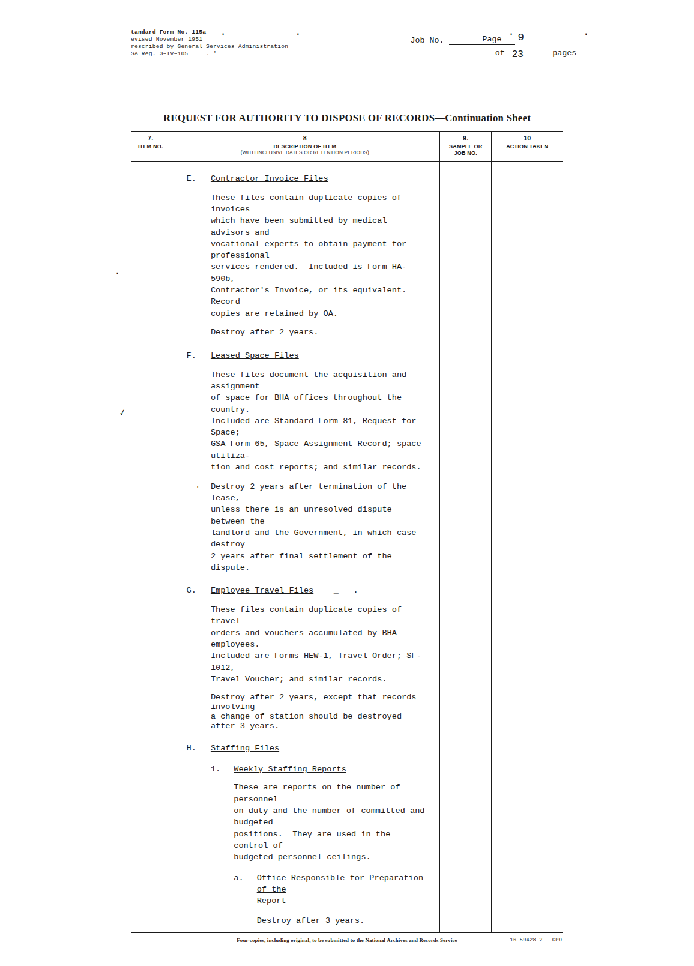. .
. .
tandard Form No. 115a
evised November 1951
rescribed by General Services Administration
SA Reg. 3–IV–105 . '
Job No.
Page9
of 23 pages
REQUEST FOR AUTHORITY TO DISPOSE OF RECORDS—Continuation Sheet
| 7. ITEM NO. | 8 DESCRIPTION OF ITEM (WITH INCLUSIVE DATES OR RETENTION PERIODS) | 9. SAMPLE OR JOB NO. | 10 ACTION TAKEN |
| --- | --- | --- | --- |
| | E. Contractor Invoice Files These files contain duplicate copies of invoices which have been submitted by medical advisors and vocational experts to obtain payment for professional services rendered. Included is Form HA-590b, Contractor's Invoice, or its equivalent. Record copies are retained by OA. Destroy after 2 years. F. Leased Space Files These files document the acquisition and assignment of space for BHA offices throughout the country. Included are Standard Form 81, Request for Space; GSA Form 65, Space Assignment Record; space utiliza- tion and cost reports; and similar records. Destroy 2 years after termination of the lease, unless there is an unresolved dispute between the landlord and the Government, in which case destroy 2 years after final settlement of the dispute. G. Employee Travel Files _ . These files contain duplicate copies of travel orders and vouchers accumulated by BHA employees. Included are Forms HEW-1, Travel Order; SF-1012, Travel Voucher; and similar records. Destroy after 2 years, except that records involving a change of station should be destroyed after 3 years. H. Staffing Files 1. Weekly Staffing Reports These are reports on the number of personnel on duty and the number of committed and budgeted positions. They are used in the control of budgeted personnel ceilings. a. Office Responsible for Preparation of the Report Destroy after 3 years. | | |
.
✓
'
Four copies, including original, to be submitted to the National Archives and Records Service
16—59428 2 GPO